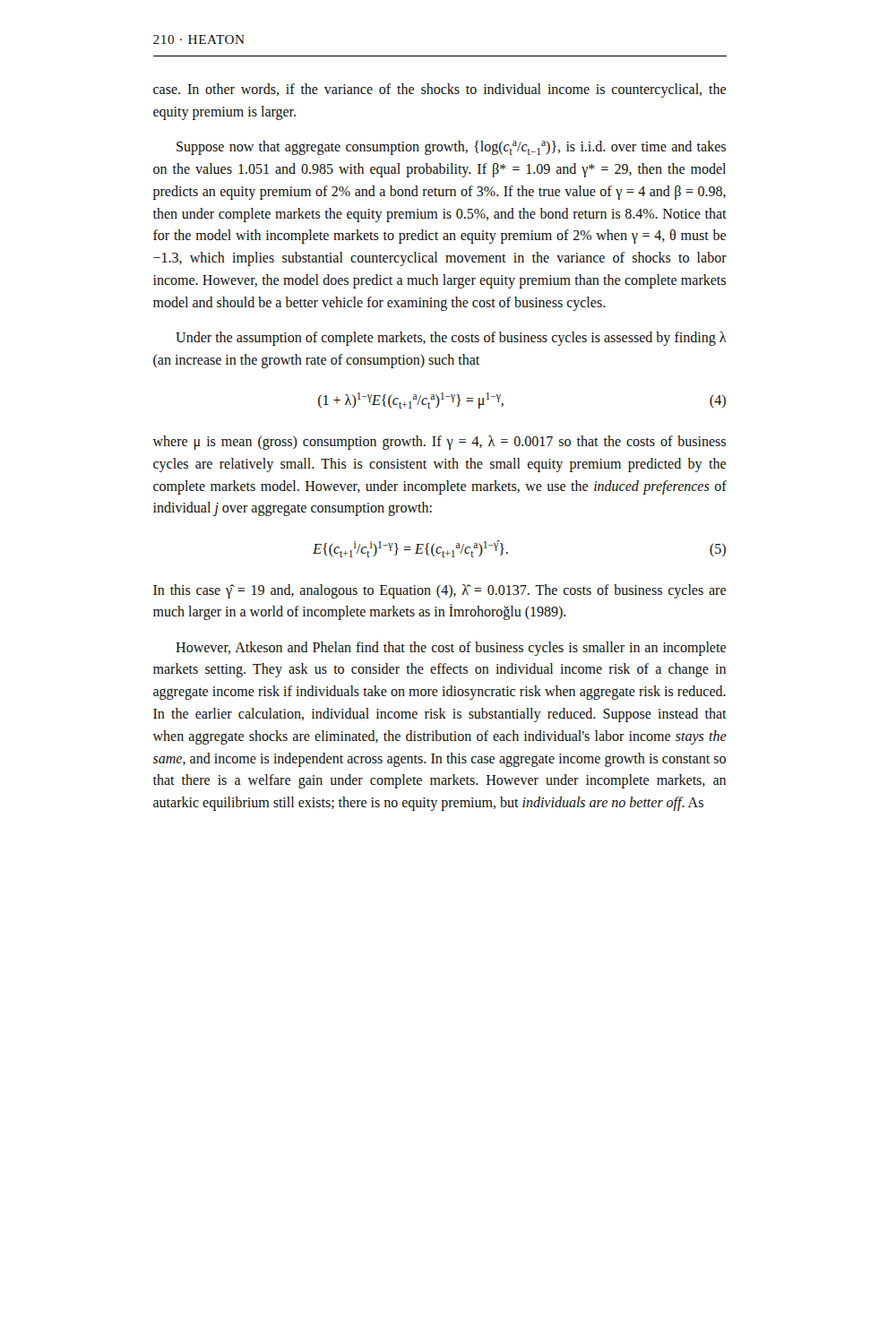210 · HEATON
case. In other words, if the variance of the shocks to individual income is countercyclical, the equity premium is larger.
Suppose now that aggregate consumption growth, {log(cta/ct−1a)}, is i.i.d. over time and takes on the values 1.051 and 0.985 with equal probability. If β* = 1.09 and γ* = 29, then the model predicts an equity premium of 2% and a bond return of 3%. If the true value of γ = 4 and β = 0.98, then under complete markets the equity premium is 0.5%, and the bond return is 8.4%. Notice that for the model with incomplete markets to predict an equity premium of 2% when γ = 4, θ must be −1.3, which implies substantial countercyclical movement in the variance of shocks to labor income. However, the model does predict a much larger equity premium than the complete markets model and should be a better vehicle for examining the cost of business cycles.
Under the assumption of complete markets, the costs of business cycles is assessed by finding λ (an increase in the growth rate of consumption) such that
(1 + λ)1−γE{(ct+1a/cta)1−γ} = μ1−γ, (4)
where μ is mean (gross) consumption growth. If γ = 4, λ = 0.0017 so that the costs of business cycles are relatively small. This is consistent with the small equity premium predicted by the complete markets model. However, under incomplete markets, we use the induced preferences of individual j over aggregate consumption growth:
E{(ct+1i/cti)1−γ} = E{(ct+1a/cta)1−γ̂}. (5)
In this case γ̂ = 19 and, analogous to Equation (4), λ̂ = 0.0137. The costs of business cycles are much larger in a world of incomplete markets as in İmrohoroğlu (1989).
However, Atkeson and Phelan find that the cost of business cycles is smaller in an incomplete markets setting. They ask us to consider the effects on individual income risk of a change in aggregate income risk if individuals take on more idiosyncratic risk when aggregate risk is reduced. In the earlier calculation, individual income risk is substantially reduced. Suppose instead that when aggregate shocks are eliminated, the distribution of each individual's labor income stays the same, and income is independent across agents. In this case aggregate income growth is constant so that there is a welfare gain under complete markets. However under incomplete markets, an autarkic equilibrium still exists; there is no equity premium, but individuals are no better off. As